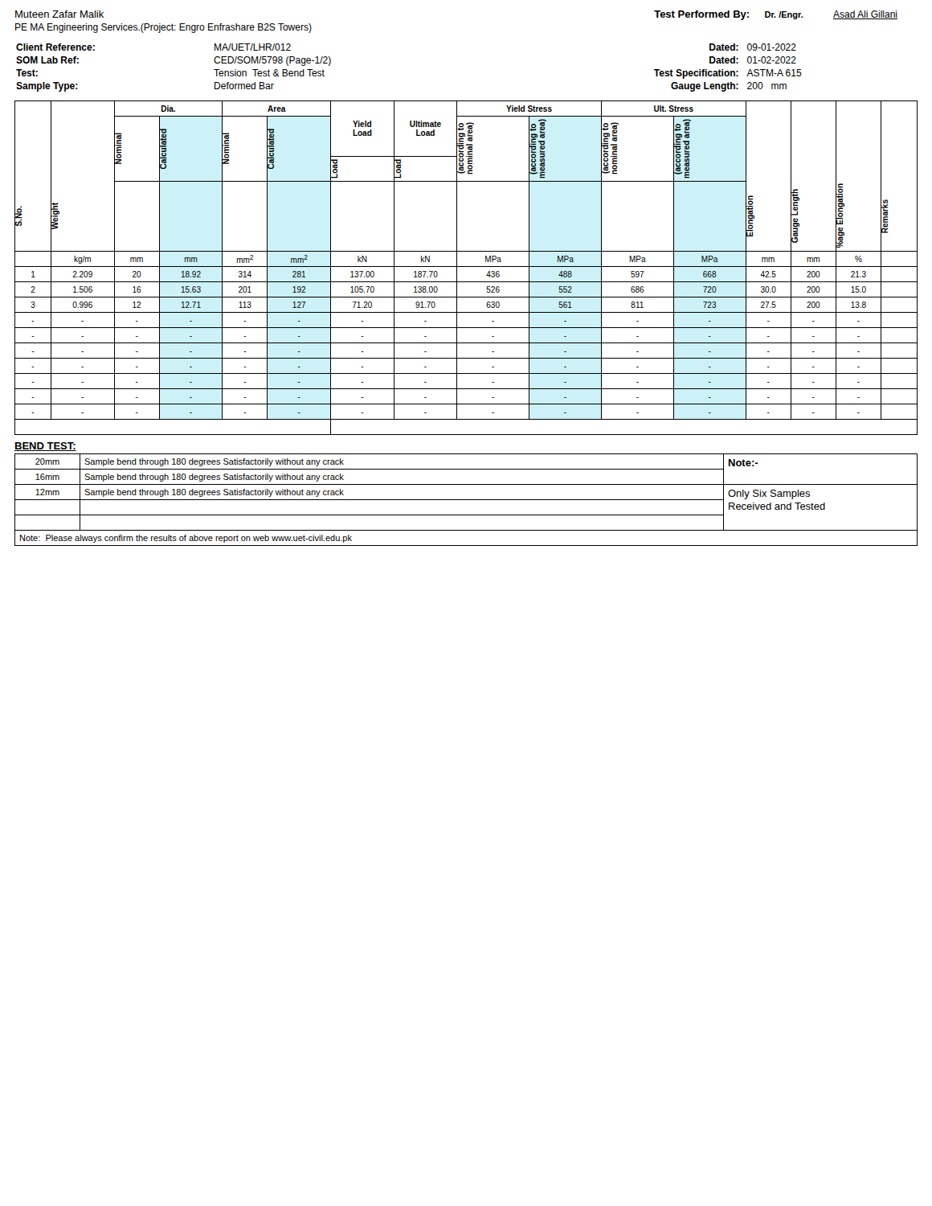Muteen Zafar Malik
Test Performed By: Dr. /Engr. Asad Ali Gillani
PE MA Engineering Services.(Project: Engro Enfrashare B2S Towers)
| Client Reference: | MA/UET/LHR/012 | Dated: | 09-01-2022 |
| SOM Lab Ref: | CED/SOM/5798 (Page-1/2) | Dated: | 01-02-2022 |
| Test: | Tension Test & Bend Test | Test Specification: | ASTM-A 615 |
| Sample Type: | Deformed Bar | Gauge Length: | 200 mm |
| | | Dia. | Area | Yield Load | Ultimate Load | Yield Stress | Ult. Stress | | | | |
| Nominal | Calculated | Nominal | Calculated | (according to nominal area) | (according to measured area) | (according to nominal area) | (according to measured area) |
| Load | Load |
| S.No. | Weight | | | | | | | | | | | Elongation | Gauge Length | %age Elongation | Remarks |
| | kg/m | mm | mm | mm 2 | mm 2 | kN | kN | MPa | MPa | MPa | MPa | mm | mm | % | |
| 1 | 2.209 | 20 | 18.92 | 314 | 281 | 137.00 | 187.70 | 436 | 488 | 597 | 668 | 42.5 | 200 | 21.3 | |
| 2 | 1.506 | 16 | 15.63 | 201 | 192 | 105.70 | 138.00 | 526 | 552 | 686 | 720 | 30.0 | 200 | 15.0 | |
| 3 | 0.996 | 12 | 12.71 | 113 | 127 | 71.20 | 91.70 | 630 | 561 | 811 | 723 | 27.5 | 200 | 13.8 | |
| - | - | - | - | - | - | - | - | - | - | - | - | - | - | - | |
| - | - | - | - | - | - | - | - | - | - | - | - | - | - | - | |
| - | - | - | - | - | - | - | - | - | - | - | - | - | - | - | |
| - | - | - | - | - | - | - | - | - | - | - | - | - | - | - | |
| - | - | - | - | - | - | - | - | - | - | - | - | - | - | - | |
| - | - | - | - | - | - | - | - | - | - | - | - | - | - | - | |
| - | - | - | - | - | - | - | - | - | - | - | - | - | - | - | |
BEND TEST:
| 20mm | Sample bend through 180 degrees Satisfactorily without any crack | Note:- |
| 16mm | Sample bend through 180 degrees Satisfactorily without any crack |
| 12mm | Sample bend through 180 degrees Satisfactorily without any crack | Only Six Samples Received and Tested |
| Note: Please always confirm the results of above report on web www.uet-civil.edu.pk |